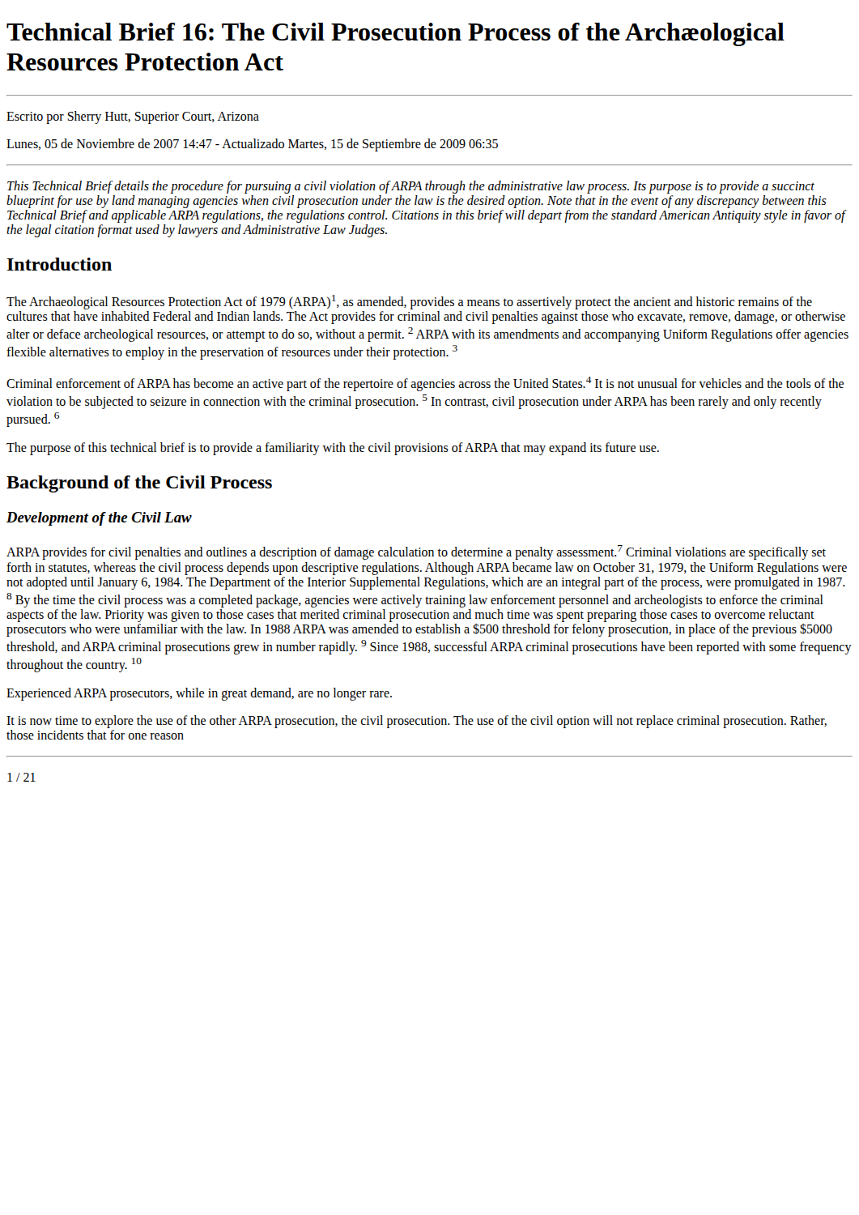Technical Brief 16: The Civil Prosecution Process of the Archæological Resources Protection Act
Escrito por Sherry Hutt, Superior Court, Arizona
Lunes, 05 de Noviembre de 2007 14:47 - Actualizado Martes, 15 de Septiembre de 2009 06:35
This Technical Brief details the procedure for pursuing a civil violation of ARPA through the administrative law process. Its purpose is to provide a succinct blueprint for use by land managing agencies when civil prosecution under the law is the desired option. Note that in the event of any discrepancy between this Technical Brief and applicable ARPA regulations, the regulations control. Citations in this brief will depart from the standard American Antiquity style in favor of the legal citation format used by lawyers and Administrative Law Judges.
Introduction
The Archaeological Resources Protection Act of 1979 (ARPA)1, as amended, provides a means to assertively protect the ancient and historic remains of the cultures that have inhabited Federal and Indian lands. The Act provides for criminal and civil penalties against those who excavate, remove, damage, or otherwise alter or deface archeological resources, or attempt to do so, without a permit. 2 ARPA with its amendments and accompanying Uniform Regulations offer agencies flexible alternatives to employ in the preservation of resources under their protection. 3
Criminal enforcement of ARPA has become an active part of the repertoire of agencies across the United States.4 It is not unusual for vehicles and the tools of the violation to be subjected to seizure in connection with the criminal prosecution. 5 In contrast, civil prosecution under ARPA has been rarely and only recently pursued. 6
The purpose of this technical brief is to provide a familiarity with the civil provisions of ARPA that may expand its future use.
Background of the Civil Process
Development of the Civil Law
ARPA provides for civil penalties and outlines a description of damage calculation to determine a penalty assessment.7 Criminal violations are specifically set forth in statutes, whereas the civil process depends upon descriptive regulations. Although ARPA became law on October 31, 1979, the Uniform Regulations were not adopted until January 6, 1984. The Department of the Interior Supplemental Regulations, which are an integral part of the process, were promulgated in 1987. 8 By the time the civil process was a completed package, agencies were actively training law enforcement personnel and archeologists to enforce the criminal aspects of the law. Priority was given to those cases that merited criminal prosecution and much time was spent preparing those cases to overcome reluctant prosecutors who were unfamiliar with the law. In 1988 ARPA was amended to establish a $500 threshold for felony prosecution, in place of the previous $5000 threshold, and ARPA criminal prosecutions grew in number rapidly. 9 Since 1988, successful ARPA criminal prosecutions have been reported with some frequency throughout the country. 10
Experienced ARPA prosecutors, while in great demand, are no longer rare.
It is now time to explore the use of the other ARPA prosecution, the civil prosecution. The use of the civil option will not replace criminal prosecution. Rather, those incidents that for one reason
1 / 21